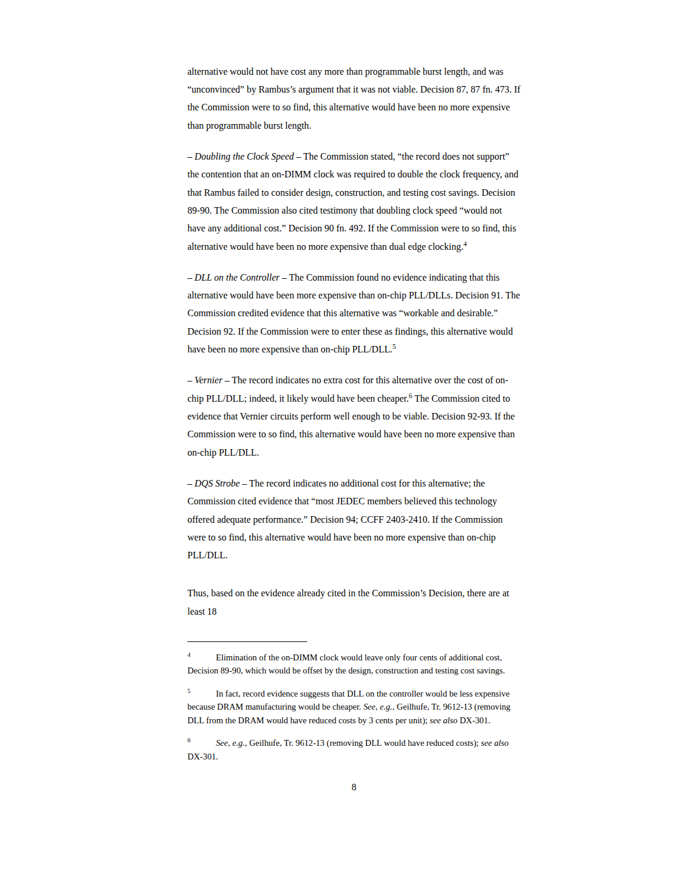alternative would not have cost any more than programmable burst length, and was “unconvinced” by Rambus’s argument that it was not viable. Decision 87, 87 fn. 473. If the Commission were to so find, this alternative would have been no more expensive than programmable burst length.
– Doubling the Clock Speed – The Commission stated, “the record does not support” the contention that an on-DIMM clock was required to double the clock frequency, and that Rambus failed to consider design, construction, and testing cost savings. Decision 89-90. The Commission also cited testimony that doubling clock speed “would not have any additional cost.” Decision 90 fn. 492. If the Commission were to so find, this alternative would have been no more expensive than dual edge clocking.4
– DLL on the Controller – The Commission found no evidence indicating that this alternative would have been more expensive than on-chip PLL/DLLs. Decision 91. The Commission credited evidence that this alternative was “workable and desirable.” Decision 92. If the Commission were to enter these as findings, this alternative would have been no more expensive than on-chip PLL/DLL.5
– Vernier – The record indicates no extra cost for this alternative over the cost of on-chip PLL/DLL; indeed, it likely would have been cheaper.6 The Commission cited to evidence that Vernier circuits perform well enough to be viable. Decision 92-93. If the Commission were to so find, this alternative would have been no more expensive than on-chip PLL/DLL.
– DQS Strobe – The record indicates no additional cost for this alternative; the Commission cited evidence that “most JEDEC members believed this technology offered adequate performance.” Decision 94; CCFF 2403-2410. If the Commission were to so find, this alternative would have been no more expensive than on-chip PLL/DLL.
Thus, based on the evidence already cited in the Commission’s Decision, there are at least 18
4 Elimination of the on-DIMM clock would leave only four cents of additional cost, Decision 89-90, which would be offset by the design, construction and testing cost savings.
5 In fact, record evidence suggests that DLL on the controller would be less expensive because DRAM manufacturing would be cheaper. See, e.g., Geilhufe, Tr. 9612-13 (removing DLL from the DRAM would have reduced costs by 3 cents per unit); see also DX-301.
6 See, e.g., Geilhufe, Tr. 9612-13 (removing DLL would have reduced costs); see also DX-301.
8